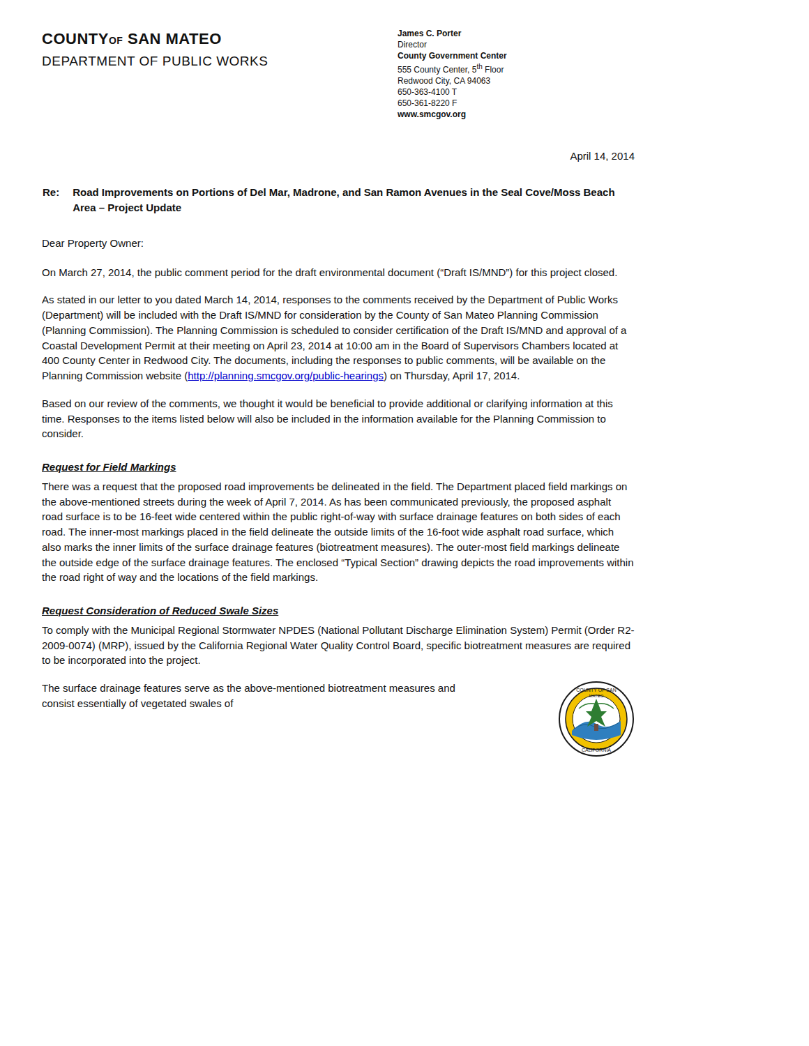COUNTYOF SAN MATEO
DEPARTMENT OF PUBLIC WORKS
James C. Porter
Director
County Government Center
555 County Center, 5th Floor
Redwood City, CA 94063
650-363-4100 T
650-361-8220 F
www.smcgov.org
April 14, 2014
| Re: | Road Improvements on Portions of Del Mar, Madrone, and San Ramon Avenues in the Seal Cove/Moss Beach Area – Project Update |
Dear Property Owner:
On March 27, 2014, the public comment period for the draft environmental document (“Draft IS/MND”) for this project closed.
As stated in our letter to you dated March 14, 2014, responses to the comments received by the Department of Public Works (Department) will be included with the Draft IS/MND for consideration by the County of San Mateo Planning Commission (Planning Commission). The Planning Commission is scheduled to consider certification of the Draft IS/MND and approval of a Coastal Development Permit at their meeting on April 23, 2014 at 10:00 am in the Board of Supervisors Chambers located at 400 County Center in Redwood City. The documents, including the responses to public comments, will be available on the Planning Commission website (http://planning.smcgov.org/public-hearings) on Thursday, April 17, 2014.
Based on our review of the comments, we thought it would be beneficial to provide additional or clarifying information at this time. Responses to the items listed below will also be included in the information available for the Planning Commission to consider.
Request for Field Markings
There was a request that the proposed road improvements be delineated in the field. The Department placed field markings on the above-mentioned streets during the week of April 7, 2014. As has been communicated previously, the proposed asphalt road surface is to be 16-feet wide centered within the public right-of-way with surface drainage features on both sides of each road. The inner-most markings placed in the field delineate the outside limits of the 16-foot wide asphalt road surface, which also marks the inner limits of the surface drainage features (biotreatment measures). The outer-most field markings delineate the outside edge of the surface drainage features. The enclosed “Typical Section” drawing depicts the road improvements within the road right of way and the locations of the field markings.
Request Consideration of Reduced Swale Sizes
To comply with the Municipal Regional Stormwater NPDES (National Pollutant Discharge Elimination System) Permit (Order R2-2009-0074) (MRP), issued by the California Regional Water Quality Control Board, specific biotreatment measures are required to be incorporated into the project.
The surface drainage features serve as the above-mentioned biotreatment measures and consist essentially of vegetated swales of
COUNTY OF SAN CALIFORNIA MATEO